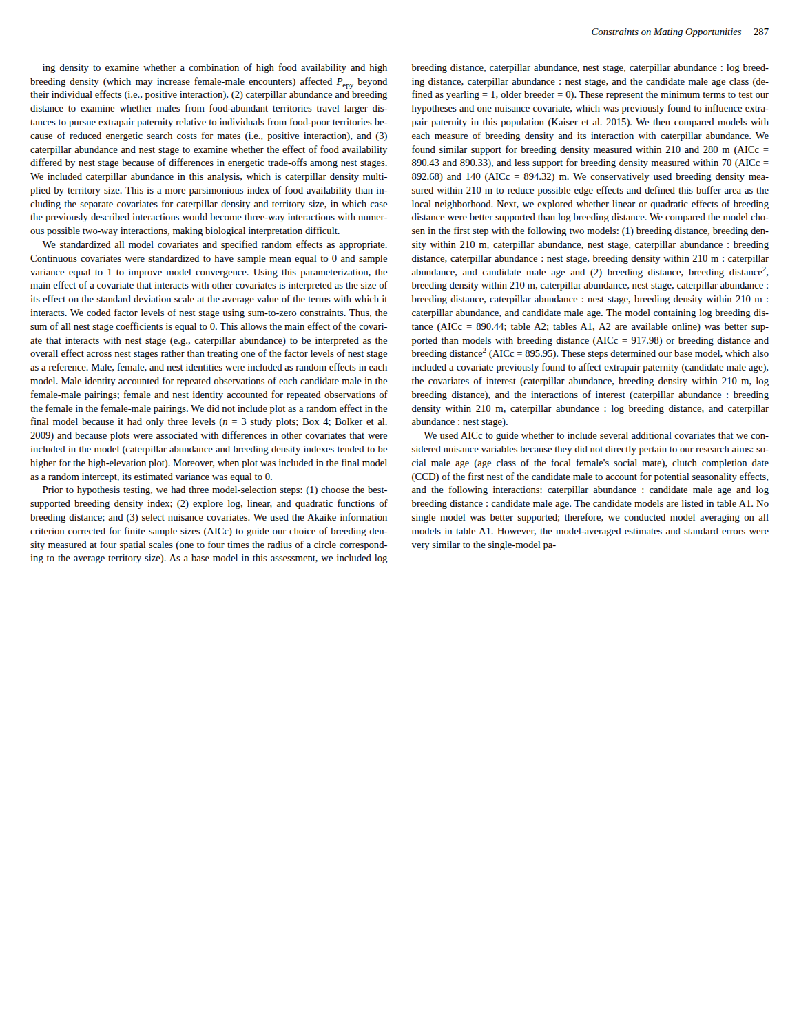Constraints on Mating Opportunities287
ing density to examine whether a combination of high food availability and high breeding density (which may increase female-male encounters) affected Pepy beyond their individual effects (i.e., positive interaction), (2) caterpillar abundance and breeding distance to examine whether males from food-abundant territories travel larger distances to pursue extrapair paternity relative to individuals from food-poor territories because of reduced energetic search costs for mates (i.e., positive interaction), and (3) caterpillar abundance and nest stage to examine whether the effect of food availability differed by nest stage because of differences in energetic trade-offs among nest stages. We included caterpillar abundance in this analysis, which is caterpillar density multiplied by territory size. This is a more parsimonious index of food availability than including the separate covariates for caterpillar density and territory size, in which case the previously described interactions would become three-way interactions with numerous possible two-way interactions, making biological interpretation difficult.
We standardized all model covariates and specified random effects as appropriate. Continuous covariates were standardized to have sample mean equal to 0 and sample variance equal to 1 to improve model convergence. Using this parameterization, the main effect of a covariate that interacts with other covariates is interpreted as the size of its effect on the standard deviation scale at the average value of the terms with which it interacts. We coded factor levels of nest stage using sum-to-zero constraints. Thus, the sum of all nest stage coefficients is equal to 0. This allows the main effect of the covariate that interacts with nest stage (e.g., caterpillar abundance) to be interpreted as the overall effect across nest stages rather than treating one of the factor levels of nest stage as a reference. Male, female, and nest identities were included as random effects in each model. Male identity accounted for repeated observations of each candidate male in the female-male pairings; female and nest identity accounted for repeated observations of the female in the female-male pairings. We did not include plot as a random effect in the final model because it had only three levels (n = 3 study plots; Box 4; Bolker et al. 2009) and because plots were associated with differences in other covariates that were included in the model (caterpillar abundance and breeding density indexes tended to be higher for the high-elevation plot). Moreover, when plot was included in the final model as a random intercept, its estimated variance was equal to 0.
Prior to hypothesis testing, we had three model-selection steps: (1) choose the best-supported breeding density index; (2) explore log, linear, and quadratic functions of breeding distance; and (3) select nuisance covariates. We used the Akaike information criterion corrected for finite sample sizes (AICc) to guide our choice of breeding density measured at four spatial scales (one to four times the radius of a circle corresponding to the average territory size). As a base model in this assessment, we included log breeding distance, caterpillar abundance, nest stage, caterpillar abundance : log breeding distance, caterpillar abundance : nest stage, and the candidate male age class (defined as yearling = 1, older breeder = 0). These represent the minimum terms to test our hypotheses and one nuisance covariate, which was previously found to influence extrapair paternity in this population (Kaiser et al. 2015). We then compared models with each measure of breeding density and its interaction with caterpillar abundance. We found similar support for breeding density measured within 210 and 280 m (AICc = 890.43 and 890.33), and less support for breeding density measured within 70 (AICc = 892.68) and 140 (AICc = 894.32) m. We conservatively used breeding density measured within 210 m to reduce possible edge effects and defined this buffer area as the local neighborhood. Next, we explored whether linear or quadratic effects of breeding distance were better supported than log breeding distance. We compared the model chosen in the first step with the following two models: (1) breeding distance, breeding density within 210 m, caterpillar abundance, nest stage, caterpillar abundance : breeding distance, caterpillar abundance : nest stage, breeding density within 210 m : caterpillar abundance, and candidate male age and (2) breeding distance, breeding distance2, breeding density within 210 m, caterpillar abundance, nest stage, caterpillar abundance : breeding distance, caterpillar abundance : nest stage, breeding density within 210 m : caterpillar abundance, and candidate male age. The model containing log breeding distance (AICc = 890.44; table A2; tables A1, A2 are available online) was better supported than models with breeding distance (AICc = 917.98) or breeding distance and breeding distance2 (AICc = 895.95). These steps determined our base model, which also included a covariate previously found to affect extrapair paternity (candidate male age), the covariates of interest (caterpillar abundance, breeding density within 210 m, log breeding distance), and the interactions of interest (caterpillar abundance : breeding density within 210 m, caterpillar abundance : log breeding distance, and caterpillar abundance : nest stage).
We used AICc to guide whether to include several additional covariates that we considered nuisance variables because they did not directly pertain to our research aims: social male age (age class of the focal female's social mate), clutch completion date (CCD) of the first nest of the candidate male to account for potential seasonality effects, and the following interactions: caterpillar abundance : candidate male age and log breeding distance : candidate male age. The candidate models are listed in table A1. No single model was better supported; therefore, we conducted model averaging on all models in table A1. However, the model-averaged estimates and standard errors were very similar to the single-model pa-